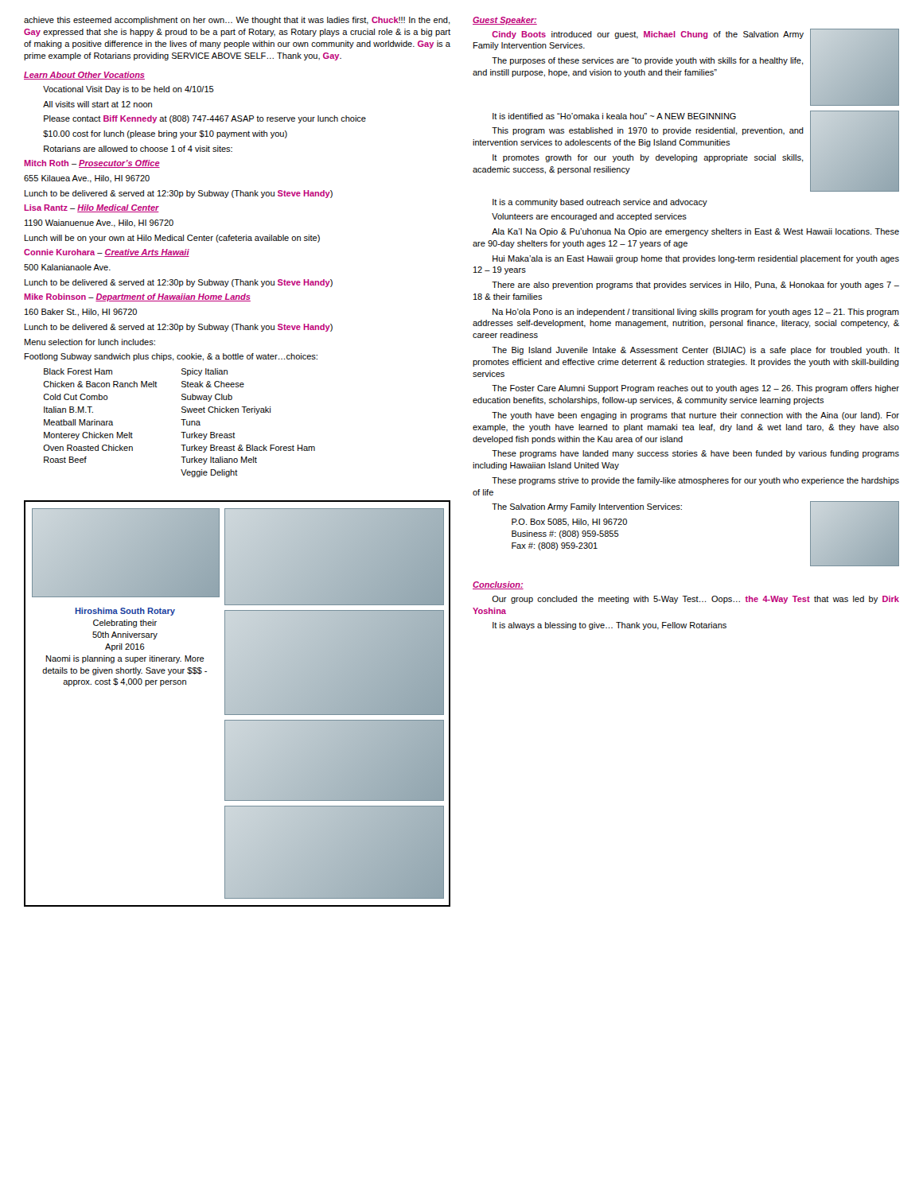achieve this esteemed accomplishment on her own… We thought that it was ladies first, Chuck!!! In the end, Gay expressed that she is happy & proud to be a part of Rotary, as Rotary plays a crucial role & is a big part of making a positive difference in the lives of many people within our own community and worldwide. Gay is a prime example of Rotarians providing SERVICE ABOVE SELF… Thank you, Gay.
Learn About Other Vocations
Vocational Visit Day is to be held on 4/10/15
All visits will start at 12 noon
Please contact Biff Kennedy at (808) 747-4467 ASAP to reserve your lunch choice
$10.00 cost for lunch (please bring your $10 payment with you)
Rotarians are allowed to choose 1 of 4 visit sites:
Mitch Roth – Prosecutor’s Office
655 Kilauea Ave., Hilo, HI 96720
Lunch to be delivered & served at 12:30p by Subway (Thank you Steve Handy)
Lisa Rantz – Hilo Medical Center
1190 Waianuenue Ave., Hilo, HI 96720
Lunch will be on your own at Hilo Medical Center (cafeteria available on site)
Connie Kurohara – Creative Arts Hawaii
500 Kalanianaole Ave.
Lunch to be delivered & served at 12:30p by Subway (Thank you Steve Handy)
Mike Robinson – Department of Hawaiian Home Lands
160 Baker St., Hilo, HI 96720
Lunch to be delivered & served at 12:30p by Subway (Thank you Steve Handy)
Menu selection for lunch includes:
Footlong Subway sandwich plus chips, cookie, & a bottle of water…choices:
Black Forest Ham
Chicken & Bacon Ranch Melt
Cold Cut Combo
Italian B.M.T.
Meatball Marinara
Monterey Chicken Melt
Oven Roasted Chicken
Roast Beef
Spicy Italian
Steak & Cheese
Subway Club
Sweet Chicken Teriyaki
Tuna
Turkey Breast
Turkey Breast & Black Forest Ham
Turkey Italiano Melt
Veggie Delight
Hiroshima South Rotary
Celebrating their
50th Anniversary
April 2016
Naomi is planning a super itinerary. More details to be given shortly. Save your $$$ - approx. cost $ 4,000 per person
Guest Speaker:
Cindy Boots introduced our guest, Michael Chung of the Salvation Army Family Intervention Services.
The purposes of these services are “to provide youth with skills for a healthy life, and instill purpose, hope, and vision to youth and their families”
It is identified as “Ho’omaka i keala hou” ~ A NEW BEGINNING
This program was established in 1970 to provide residential, prevention, and intervention services to adolescents of the Big Island Communities
It promotes growth for our youth by developing appropriate social skills, academic success, & personal resiliency
It is a community based outreach service and advocacy
Volunteers are encouraged and accepted services
Ala Ka’I Na Opio & Pu’uhonua Na Opio are emergency shelters in East & West Hawaii locations. These are 90-day shelters for youth ages 12 – 17 years of age
Hui Maka’ala is an East Hawaii group home that provides long-term residential placement for youth ages 12 – 19 years
There are also prevention programs that provides services in Hilo, Puna, & Honokaa for youth ages 7 – 18 & their families
Na Ho’ola Pono is an independent / transitional living skills program for youth ages 12 – 21. This program addresses self-development, home management, nutrition, personal finance, literacy, social competency, & career readiness
The Big Island Juvenile Intake & Assessment Center (BIJIAC) is a safe place for troubled youth. It promotes efficient and effective crime deterrent & reduction strategies. It provides the youth with skill-building services
The Foster Care Alumni Support Program reaches out to youth ages 12 – 26. This program offers higher education benefits, scholarships, follow-up services, & community service learning projects
The youth have been engaging in programs that nurture their connection with the Aina (our land). For example, the youth have learned to plant mamaki tea leaf, dry land & wet land taro, & they have also developed fish ponds within the Kau area of our island
These programs have landed many success stories & have been funded by various funding programs including Hawaiian Island United Way
These programs strive to provide the family-like atmospheres for our youth who experience the hardships of life
The Salvation Army Family Intervention Services:
P.O. Box 5085, Hilo, HI 96720
Business #: (808) 959-5855
Fax #: (808) 959-2301
Conclusion:
Our group concluded the meeting with 5-Way Test… Oops… the 4-Way Test that was led by Dirk Yoshina
It is always a blessing to give… Thank you, Fellow Rotarians